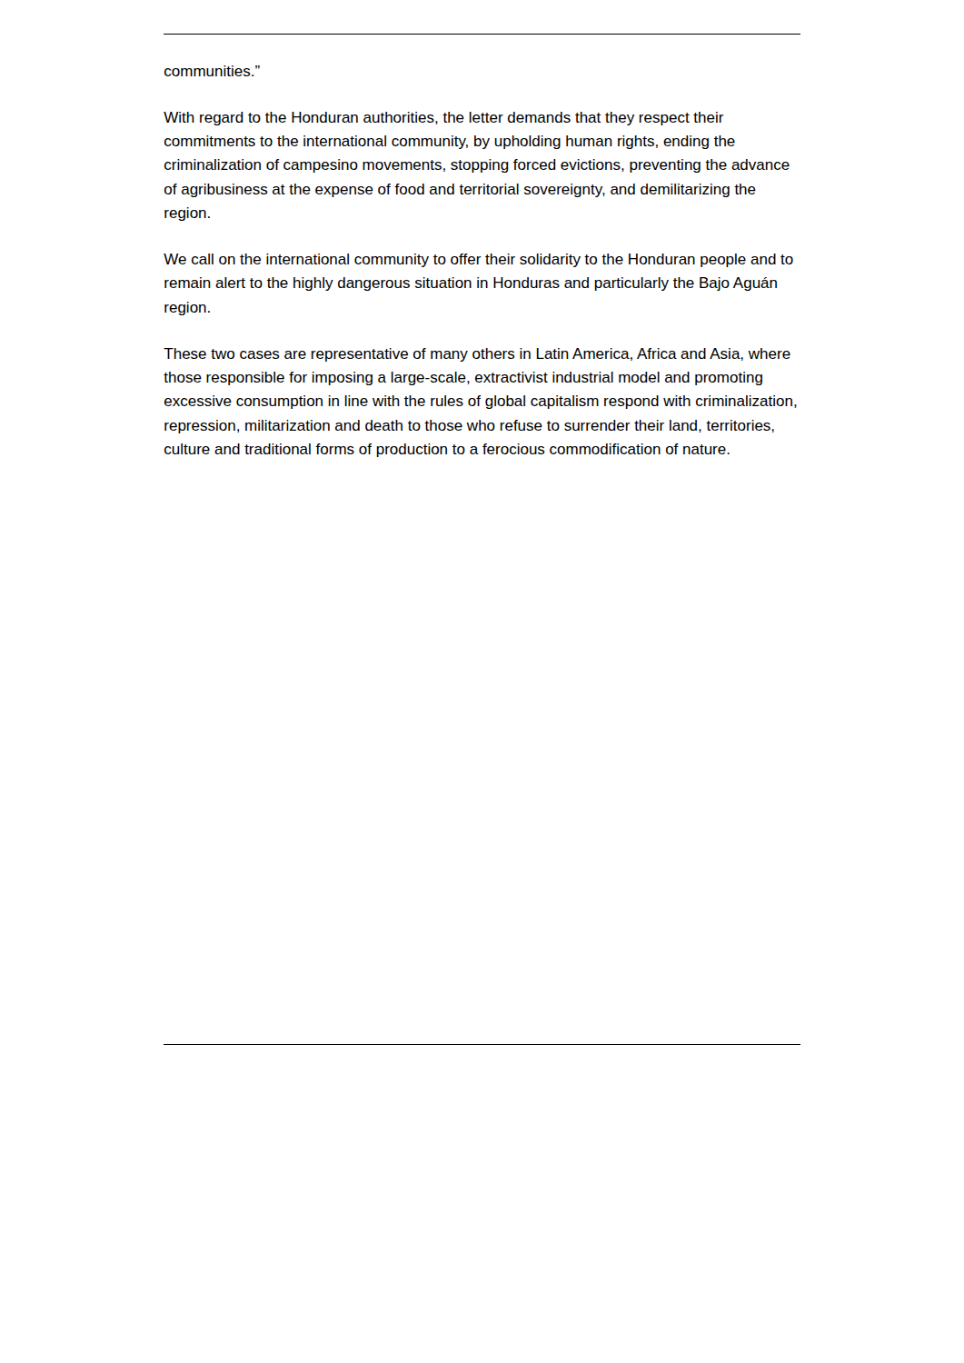communities.”
With regard to the Honduran authorities, the letter demands that they respect their commitments to the international community, by upholding human rights, ending the criminalization of campesino movements, stopping forced evictions, preventing the advance of agribusiness at the expense of food and territorial sovereignty, and demilitarizing the region.
We call on the international community to offer their solidarity to the Honduran people and to remain alert to the highly dangerous situation in Honduras and particularly the Bajo Aguán region.
These two cases are representative of many others in Latin America, Africa and Asia, where those responsible for imposing a large-scale, extractivist industrial model and promoting excessive consumption in line with the rules of global capitalism respond with criminalization, repression, militarization and death to those who refuse to surrender their land, territories, culture and traditional forms of production to a ferocious commodification of nature.